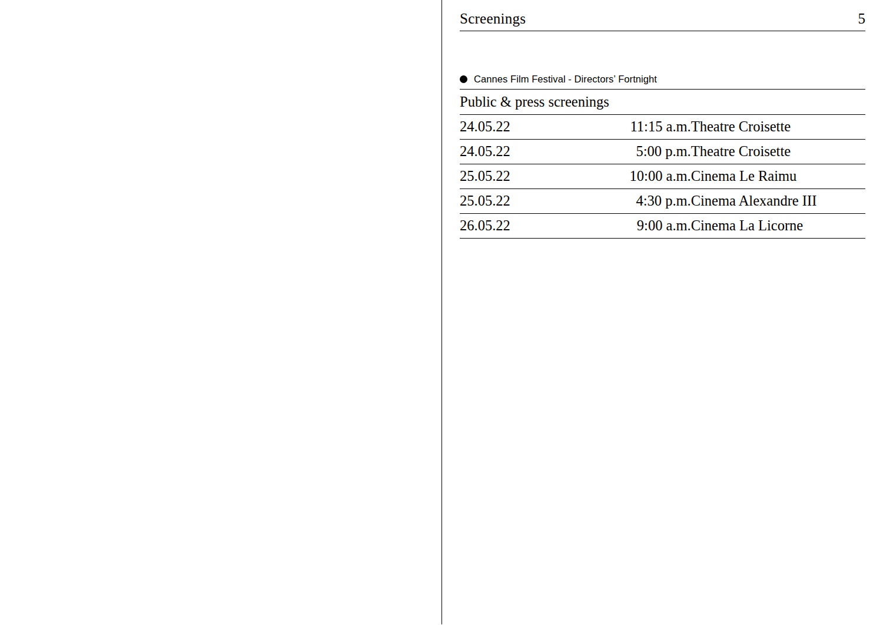Screenings 5
Cannes Film Festival - Directors’ Fortnight
| Public & press screenings |
| 24.05.22 | 11:15 a.m. | Theatre Croisette |
| 24.05.22 | 5:00 p.m. | Theatre Croisette |
| 25.05.22 | 10:00 a.m. | Cinema Le Raimu |
| 25.05.22 | 4:30 p.m. | Cinema Alexandre III |
| 26.05.22 | 9:00 a.m. | Cinema La Licorne |